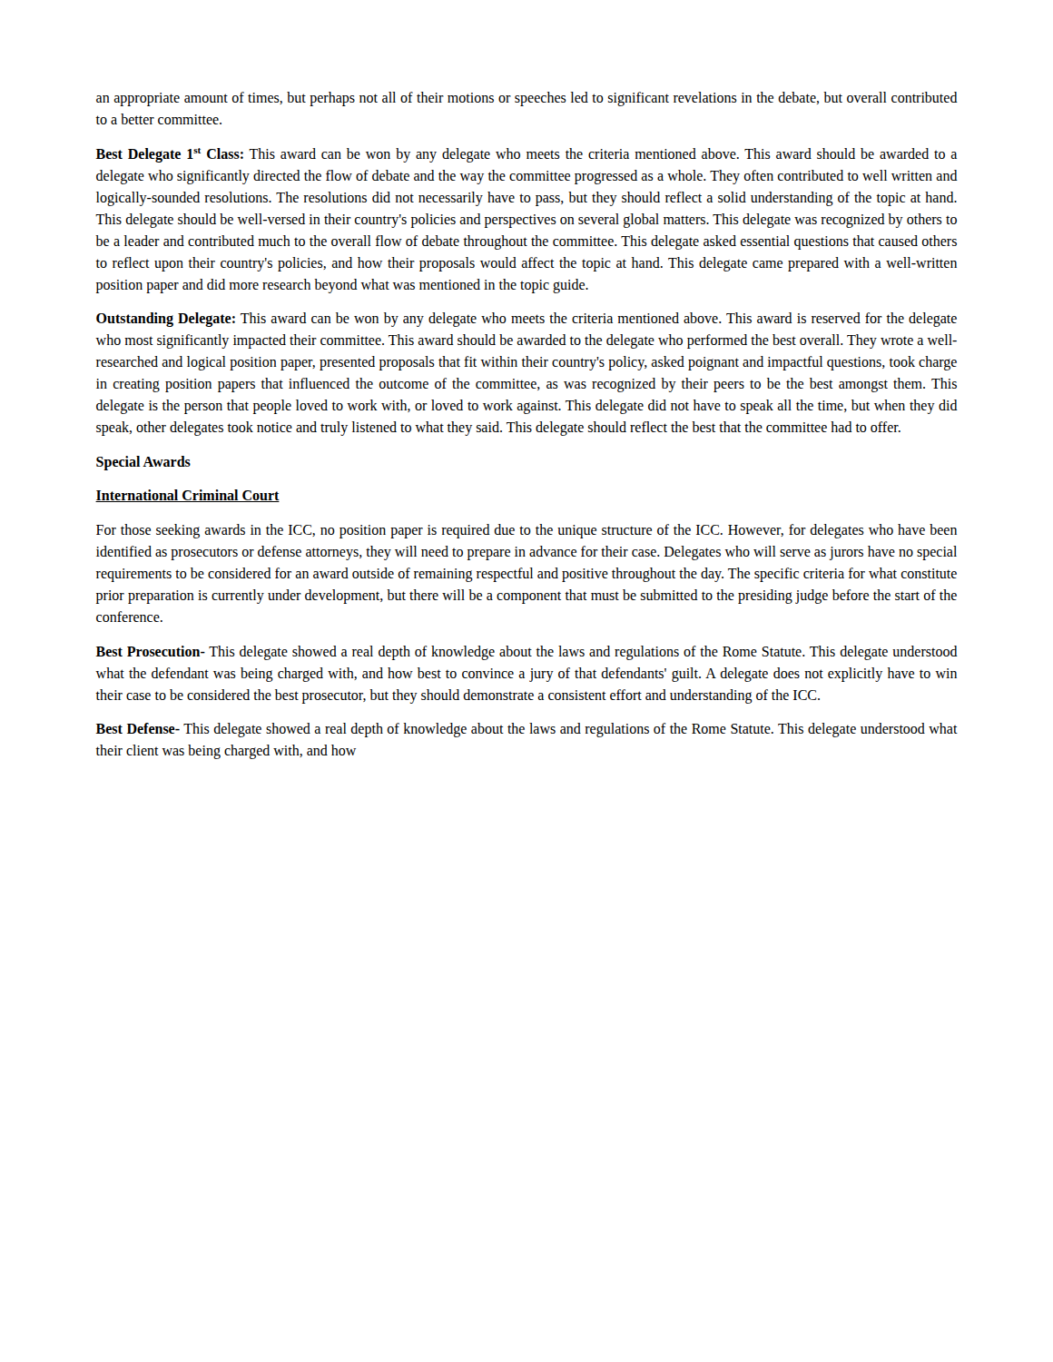an appropriate amount of times, but perhaps not all of their motions or speeches led to significant revelations in the debate, but overall contributed to a better committee.
Best Delegate 1st Class: This award can be won by any delegate who meets the criteria mentioned above. This award should be awarded to a delegate who significantly directed the flow of debate and the way the committee progressed as a whole. They often contributed to well written and logically-sounded resolutions. The resolutions did not necessarily have to pass, but they should reflect a solid understanding of the topic at hand. This delegate should be well-versed in their country's policies and perspectives on several global matters. This delegate was recognized by others to be a leader and contributed much to the overall flow of debate throughout the committee. This delegate asked essential questions that caused others to reflect upon their country's policies, and how their proposals would affect the topic at hand. This delegate came prepared with a well-written position paper and did more research beyond what was mentioned in the topic guide.
Outstanding Delegate: This award can be won by any delegate who meets the criteria mentioned above. This award is reserved for the delegate who most significantly impacted their committee. This award should be awarded to the delegate who performed the best overall. They wrote a well-researched and logical position paper, presented proposals that fit within their country's policy, asked poignant and impactful questions, took charge in creating position papers that influenced the outcome of the committee, as was recognized by their peers to be the best amongst them. This delegate is the person that people loved to work with, or loved to work against. This delegate did not have to speak all the time, but when they did speak, other delegates took notice and truly listened to what they said. This delegate should reflect the best that the committee had to offer.
Special Awards
International Criminal Court
For those seeking awards in the ICC, no position paper is required due to the unique structure of the ICC. However, for delegates who have been identified as prosecutors or defense attorneys, they will need to prepare in advance for their case. Delegates who will serve as jurors have no special requirements to be considered for an award outside of remaining respectful and positive throughout the day. The specific criteria for what constitute prior preparation is currently under development, but there will be a component that must be submitted to the presiding judge before the start of the conference.
Best Prosecution- This delegate showed a real depth of knowledge about the laws and regulations of the Rome Statute. This delegate understood what the defendant was being charged with, and how best to convince a jury of that defendants' guilt. A delegate does not explicitly have to win their case to be considered the best prosecutor, but they should demonstrate a consistent effort and understanding of the ICC.
Best Defense- This delegate showed a real depth of knowledge about the laws and regulations of the Rome Statute. This delegate understood what their client was being charged with, and how